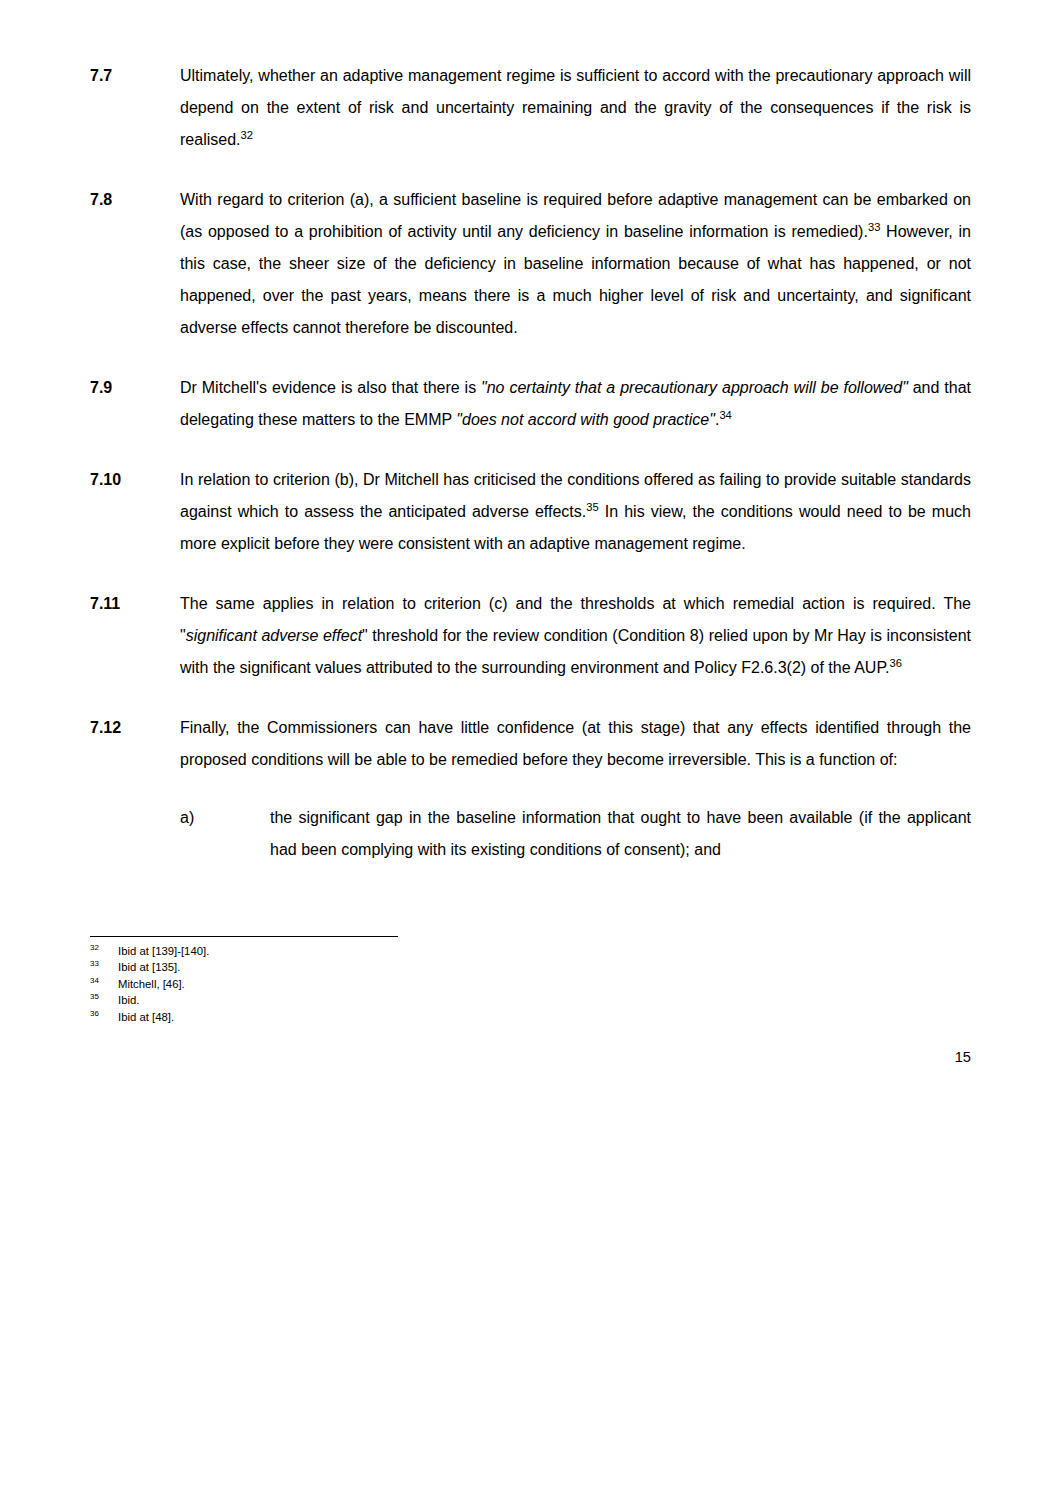7.7
Ultimately, whether an adaptive management regime is sufficient to accord with the precautionary approach will depend on the extent of risk and uncertainty remaining and the gravity of the consequences if the risk is realised.32
7.8
With regard to criterion (a), a sufficient baseline is required before adaptive management can be embarked on (as opposed to a prohibition of activity until any deficiency in baseline information is remedied).33 However, in this case, the sheer size of the deficiency in baseline information because of what has happened, or not happened, over the past years, means there is a much higher level of risk and uncertainty, and significant adverse effects cannot therefore be discounted.
7.9
Dr Mitchell's evidence is also that there is "no certainty that a precautionary approach will be followed" and that delegating these matters to the EMMP "does not accord with good practice".34
7.10
In relation to criterion (b), Dr Mitchell has criticised the conditions offered as failing to provide suitable standards against which to assess the anticipated adverse effects.35 In his view, the conditions would need to be much more explicit before they were consistent with an adaptive management regime.
7.11
The same applies in relation to criterion (c) and the thresholds at which remedial action is required. The "significant adverse effect" threshold for the review condition (Condition 8) relied upon by Mr Hay is inconsistent with the significant values attributed to the surrounding environment and Policy F2.6.3(2) of the AUP.36
7.12
Finally, the Commissioners can have little confidence (at this stage) that any effects identified through the proposed conditions will be able to be remedied before they become irreversible. This is a function of:
a)
the significant gap in the baseline information that ought to have been available (if the applicant had been complying with its existing conditions of consent); and
32 Ibid at [139]-[140].
33 Ibid at [135].
34 Mitchell, [46].
35 Ibid.
36 Ibid at [48].
15